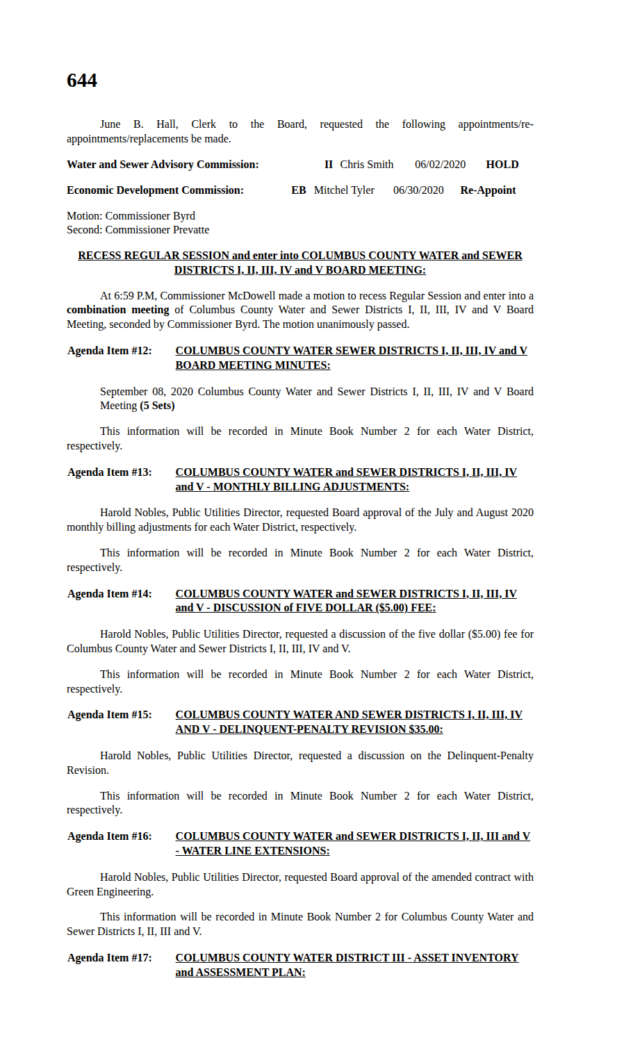644
June B. Hall, Clerk to the Board, requested the following appointments/re-appointments/replacements be made.
| Water and Sewer Advisory Commission: | II | Chris Smith | 06/02/2020 | HOLD |
| Economic Development Commission: | EB | Mitchel Tyler | 06/30/2020 | Re-Appoint |
Motion: Commissioner Byrd
Second: Commissioner Prevatte
RECESS REGULAR SESSION and enter into COLUMBUS COUNTY WATER and SEWER DISTRICTS I, II, III, IV and V BOARD MEETING:
At 6:59 P.M, Commissioner McDowell made a motion to recess Regular Session and enter into a combination meeting of Columbus County Water and Sewer Districts I, II, III, IV and V Board Meeting, seconded by Commissioner Byrd. The motion unanimously passed.
| Agenda Item #12: | COLUMBUS COUNTY WATER SEWER DISTRICTS I, II, III, IV and V BOARD MEETING MINUTES: |
September 08, 2020 Columbus County Water and Sewer Districts I, II, III, IV and V Board Meeting (5 Sets)
This information will be recorded in Minute Book Number 2 for each Water District, respectively.
| Agenda Item #13: | COLUMBUS COUNTY WATER and SEWER DISTRICTS I, II, III, IV and V - MONTHLY BILLING ADJUSTMENTS: |
Harold Nobles, Public Utilities Director, requested Board approval of the July and August 2020 monthly billing adjustments for each Water District, respectively.
This information will be recorded in Minute Book Number 2 for each Water District, respectively.
| Agenda Item #14: | COLUMBUS COUNTY WATER and SEWER DISTRICTS I, II, III, IV and V - DISCUSSION of FIVE DOLLAR ($5.00) FEE: |
Harold Nobles, Public Utilities Director, requested a discussion of the five dollar ($5.00) fee for Columbus County Water and Sewer Districts I, II, III, IV and V.
This information will be recorded in Minute Book Number 2 for each Water District, respectively.
| Agenda Item #15: | COLUMBUS COUNTY WATER AND SEWER DISTRICTS I, II, III, IV AND V - DELINQUENT-PENALTY REVISION $35.00: |
Harold Nobles, Public Utilities Director, requested a discussion on the Delinquent-Penalty Revision.
This information will be recorded in Minute Book Number 2 for each Water District, respectively.
| Agenda Item #16: | COLUMBUS COUNTY WATER and SEWER DISTRICTS I, II, III and V - WATER LINE EXTENSIONS: |
Harold Nobles, Public Utilities Director, requested Board approval of the amended contract with Green Engineering.
This information will be recorded in Minute Book Number 2 for Columbus County Water and Sewer Districts I, II, III and V.
| Agenda Item #17: | COLUMBUS COUNTY WATER DISTRICT III - ASSET INVENTORY and ASSESSMENT PLAN: |